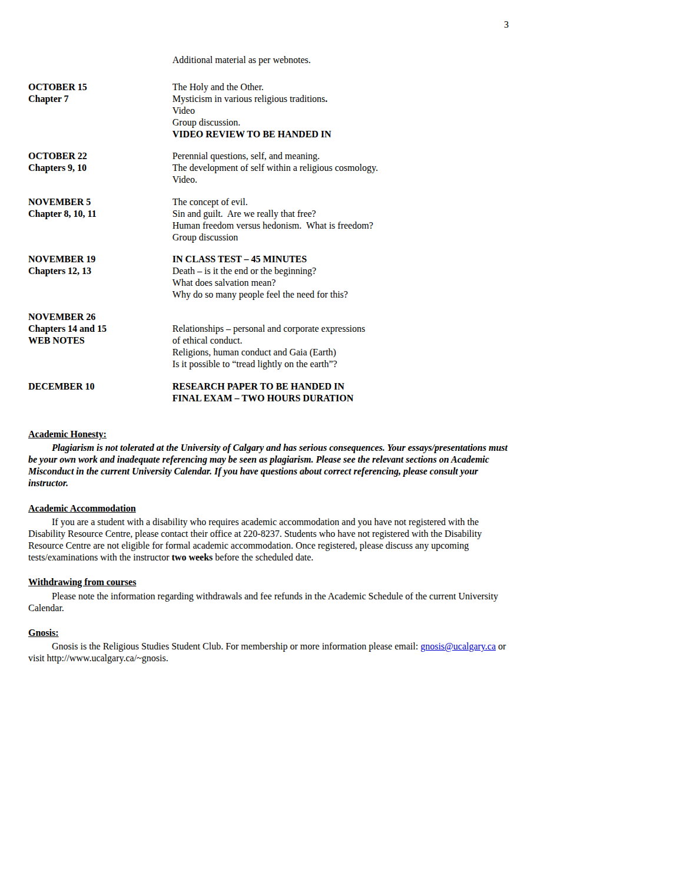3
| | Additional material as per webnotes. |
| OCTOBER 15 Chapter 7 | The Holy and the Other. Mysticism in various religious traditions . Video Group discussion. VIDEO REVIEW TO BE HANDED IN |
| OCTOBER 22 Chapters 9, 10 | Perennial questions, self, and meaning. The development of self within a religious cosmology. Video. |
| NOVEMBER 5 Chapter 8, 10, 11 | The concept of evil. Sin and guilt. Are we really that free? Human freedom versus hedonism. What is freedom? Group discussion |
| NOVEMBER 19 Chapters 12, 13 | IN CLASS TEST – 45 MINUTES Death – is it the end or the beginning? What does salvation mean? Why do so many people feel the need for this? |
| NOVEMBER 26 Chapters 14 and 15 WEB NOTES | Relationships – personal and corporate expressions of ethical conduct. Religions, human conduct and Gaia (Earth) Is it possible to “tread lightly on the earth”? |
| DECEMBER 10 | RESEARCH PAPER TO BE HANDED IN FINAL EXAM – TWO HOURS DURATION |
Academic Honesty:
Plagiarism is not tolerated at the University of Calgary and has serious consequences. Your essays/presentations must be your own work and inadequate referencing may be seen as plagiarism. Please see the relevant sections on Academic Misconduct in the current University Calendar. If you have questions about correct referencing, please consult your instructor.
Academic Accommodation
If you are a student with a disability who requires academic accommodation and you have not registered with the Disability Resource Centre, please contact their office at 220-8237. Students who have not registered with the Disability Resource Centre are not eligible for formal academic accommodation. Once registered, please discuss any upcoming tests/examinations with the instructor two weeks before the scheduled date.
Withdrawing from courses
Please note the information regarding withdrawals and fee refunds in the Academic Schedule of the current University Calendar.
Gnosis:
Gnosis is the Religious Studies Student Club. For membership or more information please email: gnosis@ucalgary.ca or visit http://www.ucalgary.ca/~gnosis.